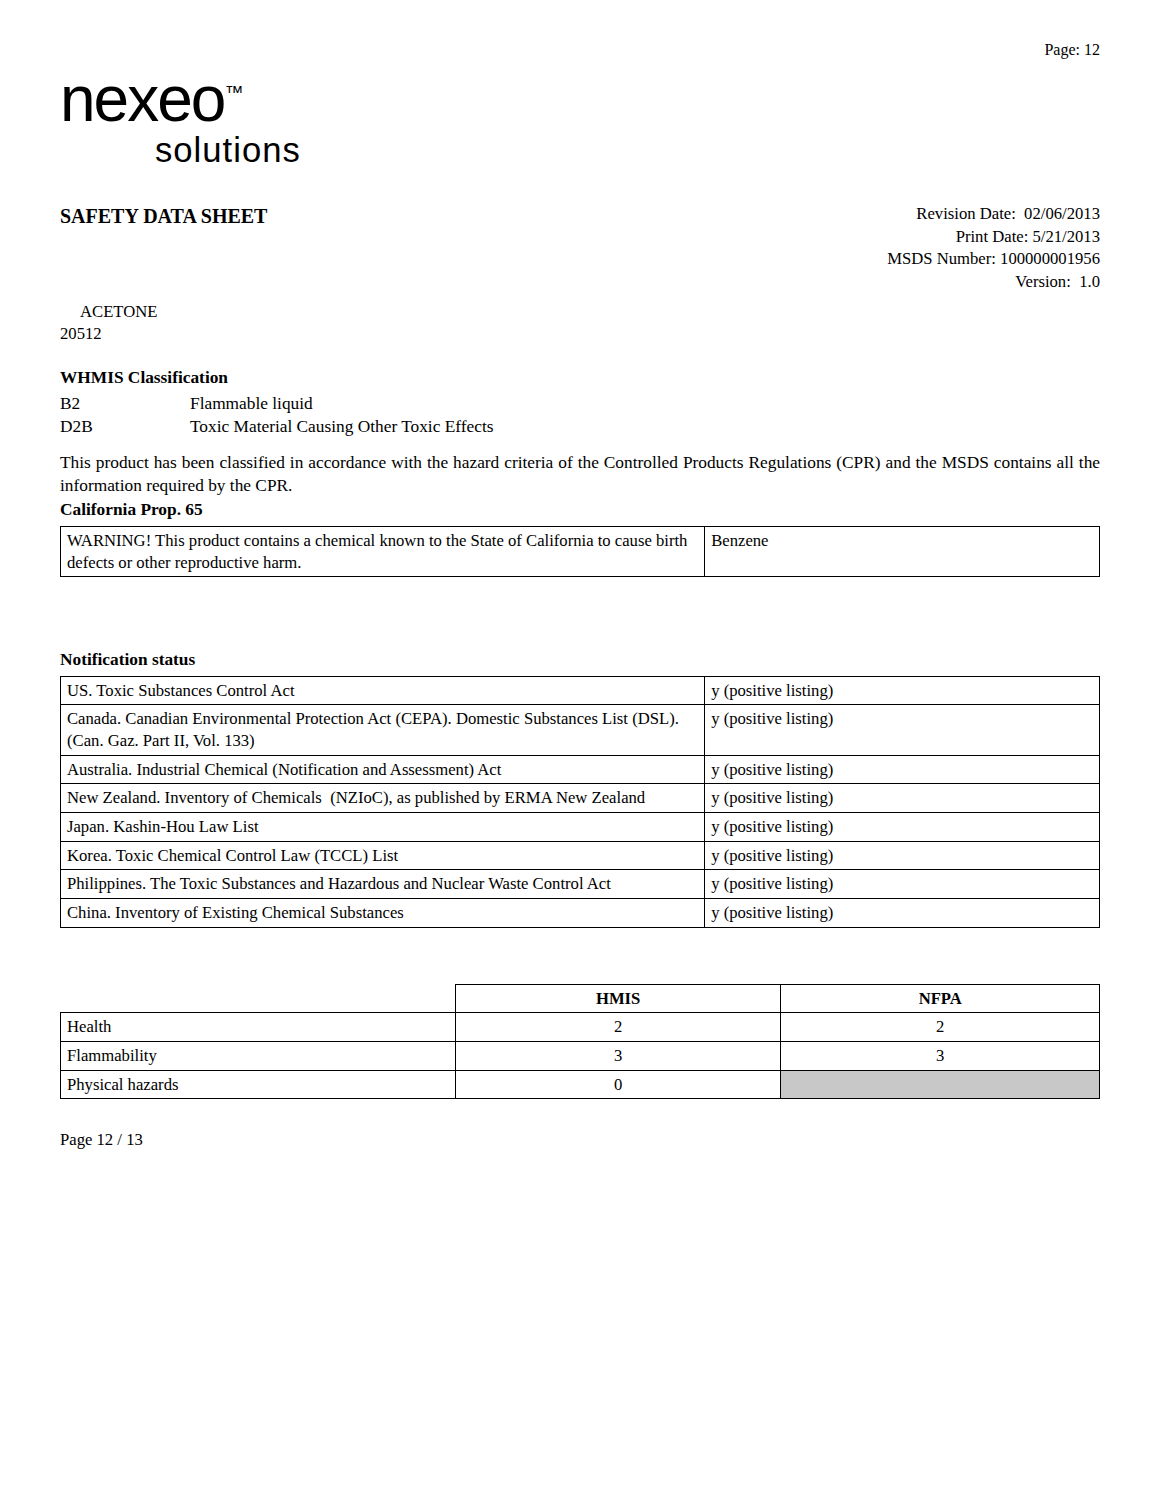Page: 12
nexeo™
solutions
SAFETY DATA SHEET
Revision Date: 02/06/2013
Print Date: 5/21/2013
MSDS Number: 100000001956
Version: 1.0
ACETONE
20512
WHMIS Classification
B2 Flammable liquid
D2B Toxic Material Causing Other Toxic Effects
This product has been classified in accordance with the hazard criteria of the Controlled Products Regulations (CPR) and the MSDS contains all the information required by the CPR.
California Prop. 65
| WARNING! This product contains a chemical known to the State of California to cause birth defects or other reproductive harm. | Benzene |
Notification status
| US. Toxic Substances Control Act | y (positive listing) |
| Canada. Canadian Environmental Protection Act (CEPA). Domestic Substances List (DSL). (Can. Gaz. Part II, Vol. 133) | y (positive listing) |
| Australia. Industrial Chemical (Notification and Assessment) Act | y (positive listing) |
| New Zealand. Inventory of Chemicals (NZIoC), as published by ERMA New Zealand | y (positive listing) |
| Japan. Kashin-Hou Law List | y (positive listing) |
| Korea. Toxic Chemical Control Law (TCCL) List | y (positive listing) |
| Philippines. The Toxic Substances and Hazardous and Nuclear Waste Control Act | y (positive listing) |
| China. Inventory of Existing Chemical Substances | y (positive listing) |
| | HMIS | NFPA |
| --- | --- | --- |
| Health | 2 | 2 |
| Flammability | 3 | 3 |
| Physical hazards | 0 | |
Page 12 / 13